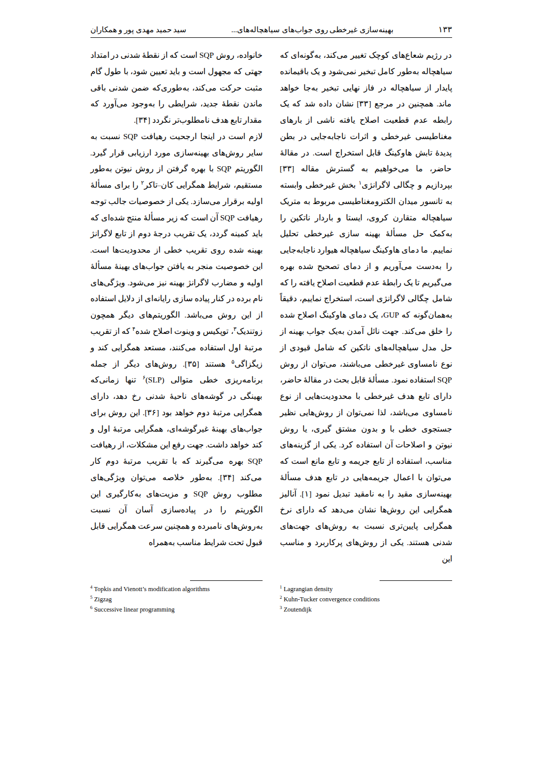۱۳۳
بهینه‌سازی غیرخطی روی جواب‌های سیاهچاله‌های...
سید حمید مهدی پور و همکاران
در رژیم شعاع‌های کوچک تغییر می‌کند، به‌گونه‌ای که سیاهچاله به‌طور کامل تبخیر نمی‌شود و یک باقیمانده پایدار از سیاهچاله در فاز نهایی تبخیر به‌جا خواهد ماند. همچنین در مرجع [۳۳] نشان داده شد که یک رابطه عدم قطعیت اصلاح یافته ناشی از بارهای مغناطیسی غیرخطی و اثرات ناجابه‌جایی در بطن پدیدهٔ تابش هاوکینگ قابل استخراج است. در مقالهٔ حاضر، ما می‌خواهیم به گسترش مقاله [۳۳] بپردازیم و چگالی لاگرانژی۱ بخش غیرخطی وابسته به تانسور میدان الکترومغناطیسی مربوط به متریک سیاهچاله متقارن کروی، ایستا و باردار ناتکین را به‌کمک حل مسألهٔ بهینه سازی غیرخطی تحلیل نماییم. ما دمای هاوکینگ سیاهچاله هیوارد ناجابه‌جایی را به‌دست می‌آوریم و از دمای تصحیح شده بهره می‌گیریم تا یک رابطهٔ عدم قطعیت اصلاح یافته را که شامل چگالی لاگرانژی است، استخراج نماییم، دقیقاً به‌همان‌گونه که GUP، یک دمای هاوکینگ اصلاح شده را خلق می‌کند. جهت نائل آمدن به‌یک جواب بهینه از حل مدل سیاهچاله‌های ناتکین که شامل قیودی از نوع نامساوی غیرخطی می‌باشند، می‌توان از روش SQP استفاده نمود. مسألهٔ قابل بحث در مقالهٔ حاضر، دارای تابع هدف غیرخطی با محدودیت‌هایی از نوع نامساوی می‌باشد، لذا نمی‌توان از روش‌هایی نظیر جستجوی خطی با و بدون مشتق گیری، یا روش نیوتن و اصلاحات آن استفاده کرد. یکی از گزینه‌های مناسب، استفاده از تابع جریمه و تابع مانع است که می‌توان با اعمال جریمه‌هایی در تابع هدف مسألهٔ بهینه‌سازی مقید را به نامقید تبدیل نمود [۱]. آنالیز همگرایی این روش‌ها نشان می‌دهد که دارای نرخ همگرایی پایین‌تری نسبت به روش‌های جهت‌های شدنی هستند. یکی از روش‌های پرکاربرد و مناسب این
خانواده، روش SQP است که از نقطهٔ شدنی در امتداد جهتی که مجهول است و باید تعیین شود، با طول گام مثبت حرکت می‌کند، به‌طوری‌که ضمن شدنی باقی ماندن نقطهٔ جدید، شرایطی را به‌وجود می‌آورد که مقدار تابع هدف نامطلوب‌تر نگردد [۳۴].
لازم است در اینجا ارجحیت رهیافت SQP نسبت به سایر روش‌های بهینه‌سازی مورد ارزیابی قرار گیرد. الگوریتم SQP با بهره گرفتن از روش نیوتن به‌طور مستقیم، شرایط همگرایی کان–تاکر۲ را برای مسألهٔ اولیه برقرار می‌سازد. یکی از خصوصیات جالب توجه رهیافت SQP آن است که زیر مسألهٔ منتج شده‌ای که باید کمینه گردد، یک تقریب درجهٔ دوم از تابع لاگرانژ بهینه شده روی تقریب خطی از محدودیت‌ها است. این خصوصیت منجر به یافتن جواب‌های بهینهٔ مسألهٔ اولیه و مضارب لاگرانژ بهینه نیز می‌شود. ویژگی‌های نام برده در کنار پیاده سازی رایانه‌ای از دلایل استفاده از این روش می‌باشد. الگوریتم‌های دیگر همچون زوتندیک۳، توپکیس و وینوت اصلاح شده۴ که از تقریب مرتبهٔ اول استفاده می‌کنند، مستعد همگرایی کند و زیگزاگی۵ هستند [۳۵]. روش‌های دیگر از جمله برنامه‌ریزی خطی متوالی (SLP)۶ تنها زمانی‌که بهینگی در گوشه‌های ناحیهٔ شدنی رخ دهد، دارای همگرایی مرتبهٔ دوم خواهد بود [۳۶]. این روش برای جواب‌های بهینهٔ غیرگوشه‌ای، همگرایی مرتبهٔ اول و کند خواهد داشت. جهت رفع این مشکلات، از رهیافت SQP بهره می‌گیرند که با تقریب مرتبهٔ دوم کار می‌کند [۳۴]. به‌طور خلاصه می‌توان ویژگی‌های مطلوب روش SQP و مزیت‌های به‌کارگیری این الگوریتم را در پیاده‌سازی آسان آن نسبت به‌روش‌های نامبرده و همچنین سرعت همگرایی قابل قبول تحت شرایط مناسب به‌همراه
1 Lagrangian density
2 Kuhn-Tucker convergence conditions
3 Zoutendijk
4 Topkis and Vienott’s modification algorithms
5 Zigzag
6 Successive linear programming